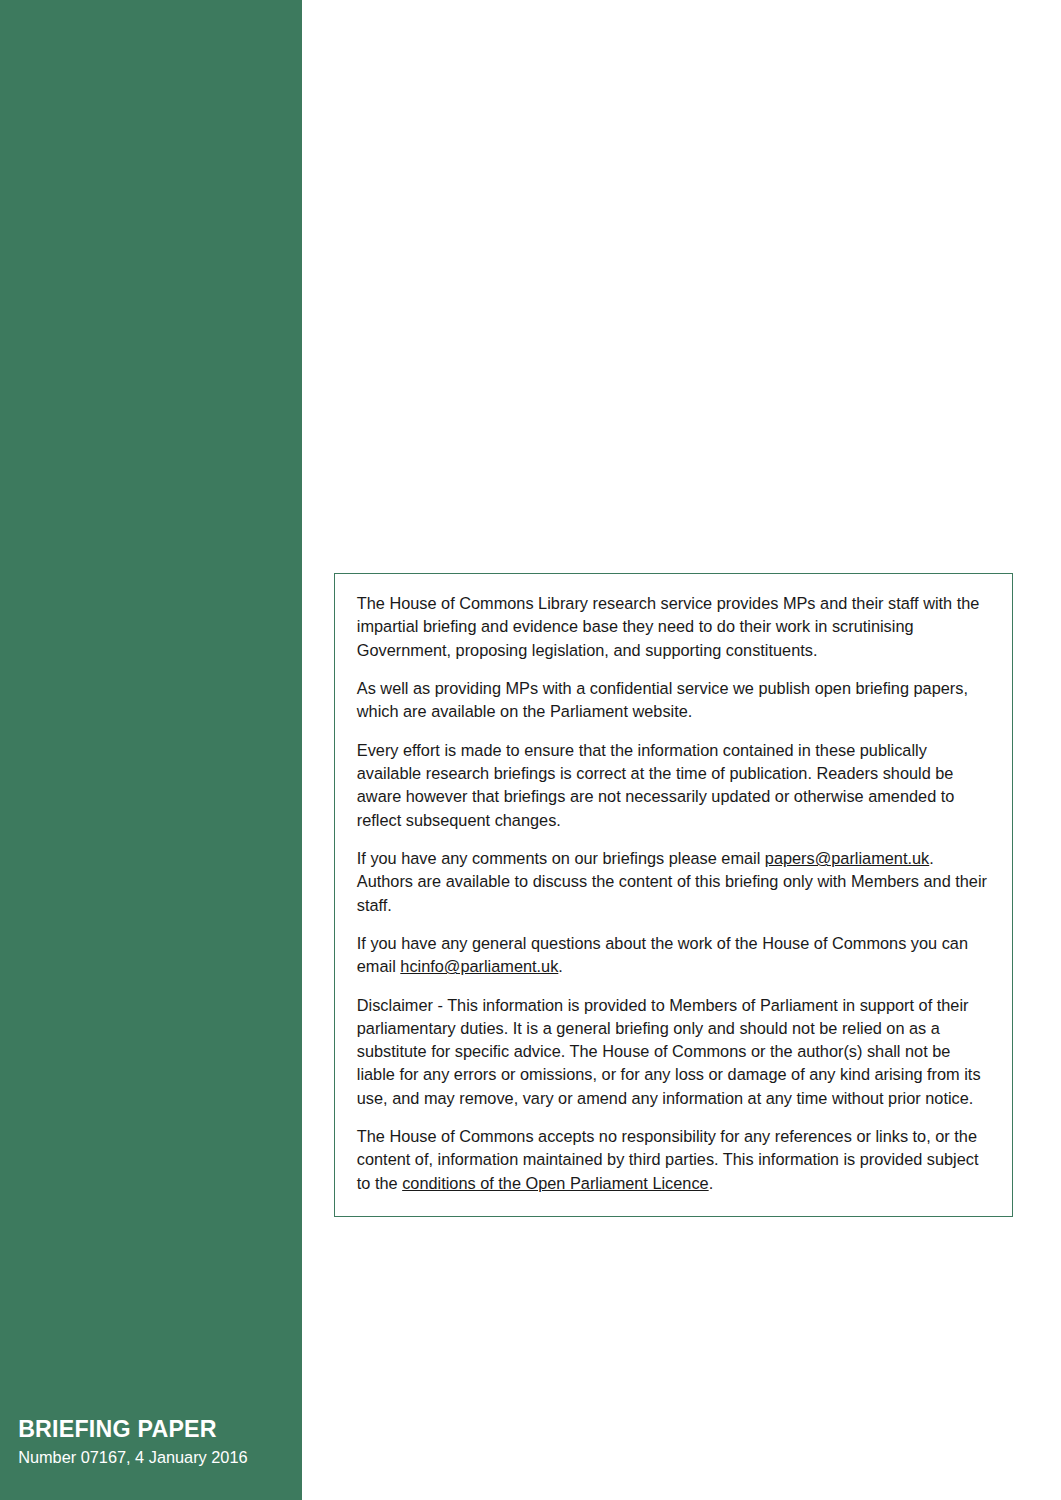Briefing Paper
Number 07167, 4 January 2016
The House of Commons Library research service provides MPs and their staff with the impartial briefing and evidence base they need to do their work in scrutinising Government, proposing legislation, and supporting constituents.
As well as providing MPs with a confidential service we publish open briefing papers, which are available on the Parliament website.
Every effort is made to ensure that the information contained in these publically available research briefings is correct at the time of publication. Readers should be aware however that briefings are not necessarily updated or otherwise amended to reflect subsequent changes.
If you have any comments on our briefings please email papers@parliament.uk. Authors are available to discuss the content of this briefing only with Members and their staff.
If you have any general questions about the work of the House of Commons you can email hcinfo@parliament.uk.
Disclaimer - This information is provided to Members of Parliament in support of their parliamentary duties. It is a general briefing only and should not be relied on as a substitute for specific advice. The House of Commons or the author(s) shall not be liable for any errors or omissions, or for any loss or damage of any kind arising from its use, and may remove, vary or amend any information at any time without prior notice.
The House of Commons accepts no responsibility for any references or links to, or the content of, information maintained by third parties. This information is provided subject to the conditions of the Open Parliament Licence.